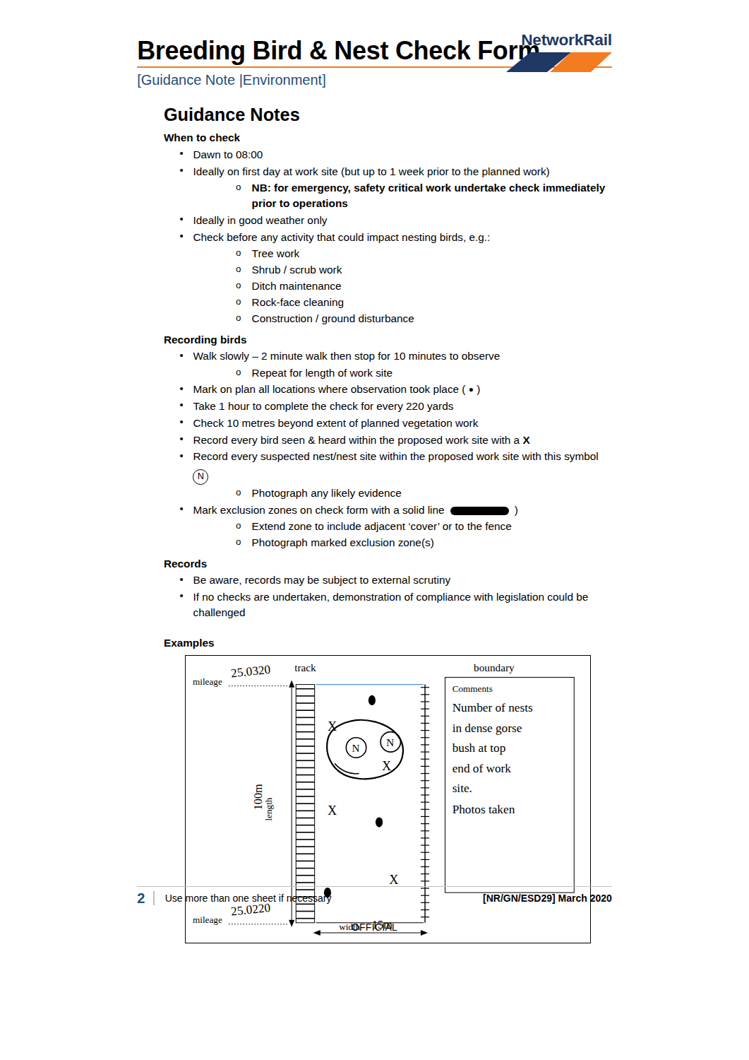NetworkRail
Breeding Bird & Nest Check Form
[Guidance Note |Environment]
Guidance Notes
When to check
Dawn to 08:00
Ideally on first day at work site (but up to 1 week prior to the planned work)
NB: for emergency, safety critical work undertake check immediately prior to operations
Ideally in good weather only
Check before any activity that could impact nesting birds, e.g.:
Tree work
Shrub / scrub work
Ditch maintenance
Rock-face cleaning
Construction / ground disturbance
Recording birds
Walk slowly – 2 minute walk then stop for 10 minutes to observe
Repeat for length of work site
Mark on plan all locations where observation took place ( ● )
Take 1 hour to complete the check for every 220 yards
Check 10 metres beyond extent of planned vegetation work
Record every bird seen & heard within the proposed work site with a X
Record every suspected nest/nest site within the proposed work site with this symbol N
Photograph any likely evidence
Mark exclusion zones on check form with a solid line )
Extend zone to include adjacent ‘cover’ or to the fence
Photograph marked exclusion zone(s)
Records
Be aware, records may be subject to external scrutiny
If no checks are undertaken, demonstration of compliance with legislation could be challenged
Examples
track boundary mileage 25.0320 mileage 25.0220 length 100m N N X X X X width 15m Comments Number of nests in dense gorse bush at top end of work site. Photos taken
2 Use more than one sheet if necessary [NR/GN/ESD29] March 2020
OFFICIAL